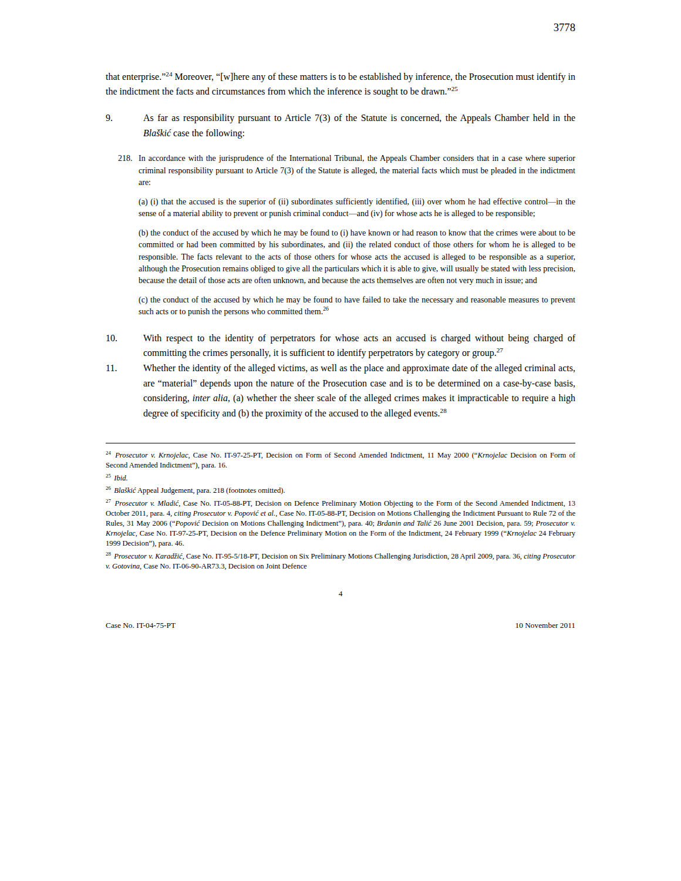3778
that enterprise.”24 Moreover, “[w]here any of these matters is to be established by inference, the Prosecution must identify in the indictment the facts and circumstances from which the inference is sought to be drawn.”25
9.
As far as responsibility pursuant to Article 7(3) of the Statute is concerned, the Appeals Chamber held in the Blaškić case the following:
218. In accordance with the jurisprudence of the International Tribunal, the Appeals Chamber considers that in a case where superior criminal responsibility pursuant to Article 7(3) of the Statute is alleged, the material facts which must be pleaded in the indictment are:
(a) (i) that the accused is the superior of (ii) subordinates sufficiently identified, (iii) over whom he had effective control—in the sense of a material ability to prevent or punish criminal conduct—and (iv) for whose acts he is alleged to be responsible;
(b) the conduct of the accused by which he may be found to (i) have known or had reason to know that the crimes were about to be committed or had been committed by his subordinates, and (ii) the related conduct of those others for whom he is alleged to be responsible. The facts relevant to the acts of those others for whose acts the accused is alleged to be responsible as a superior, although the Prosecution remains obliged to give all the particulars which it is able to give, will usually be stated with less precision, because the detail of those acts are often unknown, and because the acts themselves are often not very much in issue; and
(c) the conduct of the accused by which he may be found to have failed to take the necessary and reasonable measures to prevent such acts or to punish the persons who committed them.26
10.
With respect to the identity of perpetrators for whose acts an accused is charged without being charged of committing the crimes personally, it is sufficient to identify perpetrators by category or group.27
11.
Whether the identity of the alleged victims, as well as the place and approximate date of the alleged criminal acts, are “material” depends upon the nature of the Prosecution case and is to be determined on a case-by-case basis, considering, inter alia, (a) whether the sheer scale of the alleged crimes makes it impracticable to require a high degree of specificity and (b) the proximity of the accused to the alleged events.28
24 Prosecutor v. Krnojelac, Case No. IT-97-25-PT, Decision on Form of Second Amended Indictment, 11 May 2000 (“Krnojelac Decision on Form of Second Amended Indictment”), para. 16.
25 Ibid.
26 Blaškić Appeal Judgement, para. 218 (footnotes omitted).
27 Prosecutor v. Mladić, Case No. IT-05-88-PT, Decision on Defence Preliminary Motion Objecting to the Form of the Second Amended Indictment, 13 October 2011, para. 4, citing Prosecutor v. Popović et al., Case No. IT-05-88-PT, Decision on Motions Challenging the Indictment Pursuant to Rule 72 of the Rules, 31 May 2006 (“Popović Decision on Motions Challenging Indictment”), para. 40; Brdanin and Talić 26 June 2001 Decision, para. 59; Prosecutor v. Krnojelac, Case No. IT-97-25-PT, Decision on the Defence Preliminary Motion on the Form of the Indictment, 24 February 1999 (“Krnojelac 24 February 1999 Decision”), para. 46.
28 Prosecutor v. Karadžić, Case No. IT-95-5/18-PT, Decision on Six Preliminary Motions Challenging Jurisdiction, 28 April 2009, para. 36, citing Prosecutor v. Gotovina, Case No. IT-06-90-AR73.3, Decision on Joint Defence
4
Case No. IT-04-75-PT
10 November 2011